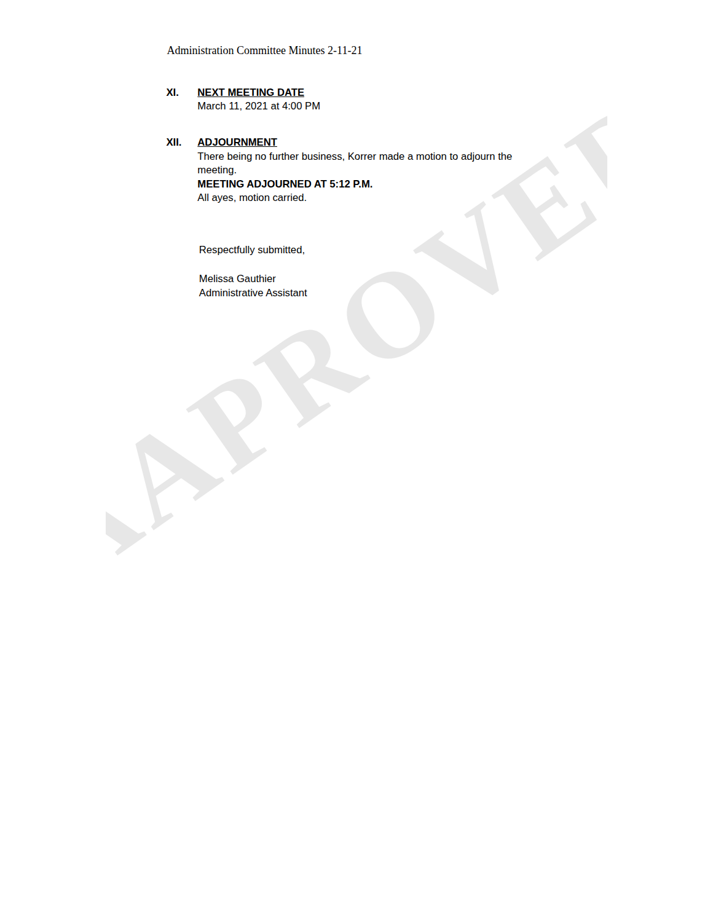AAPROVED
Administration Committee Minutes 2-11-21
XI.
NEXT MEETING DATE
March 11, 2021 at 4:00 PM
XII.
ADJOURNMENT
There being no further business, Korrer made a motion to adjourn the meeting.
MEETING ADJOURNED AT 5:12 P.M.
All ayes, motion carried.
Respectfully submitted,
Melissa Gauthier
Administrative Assistant